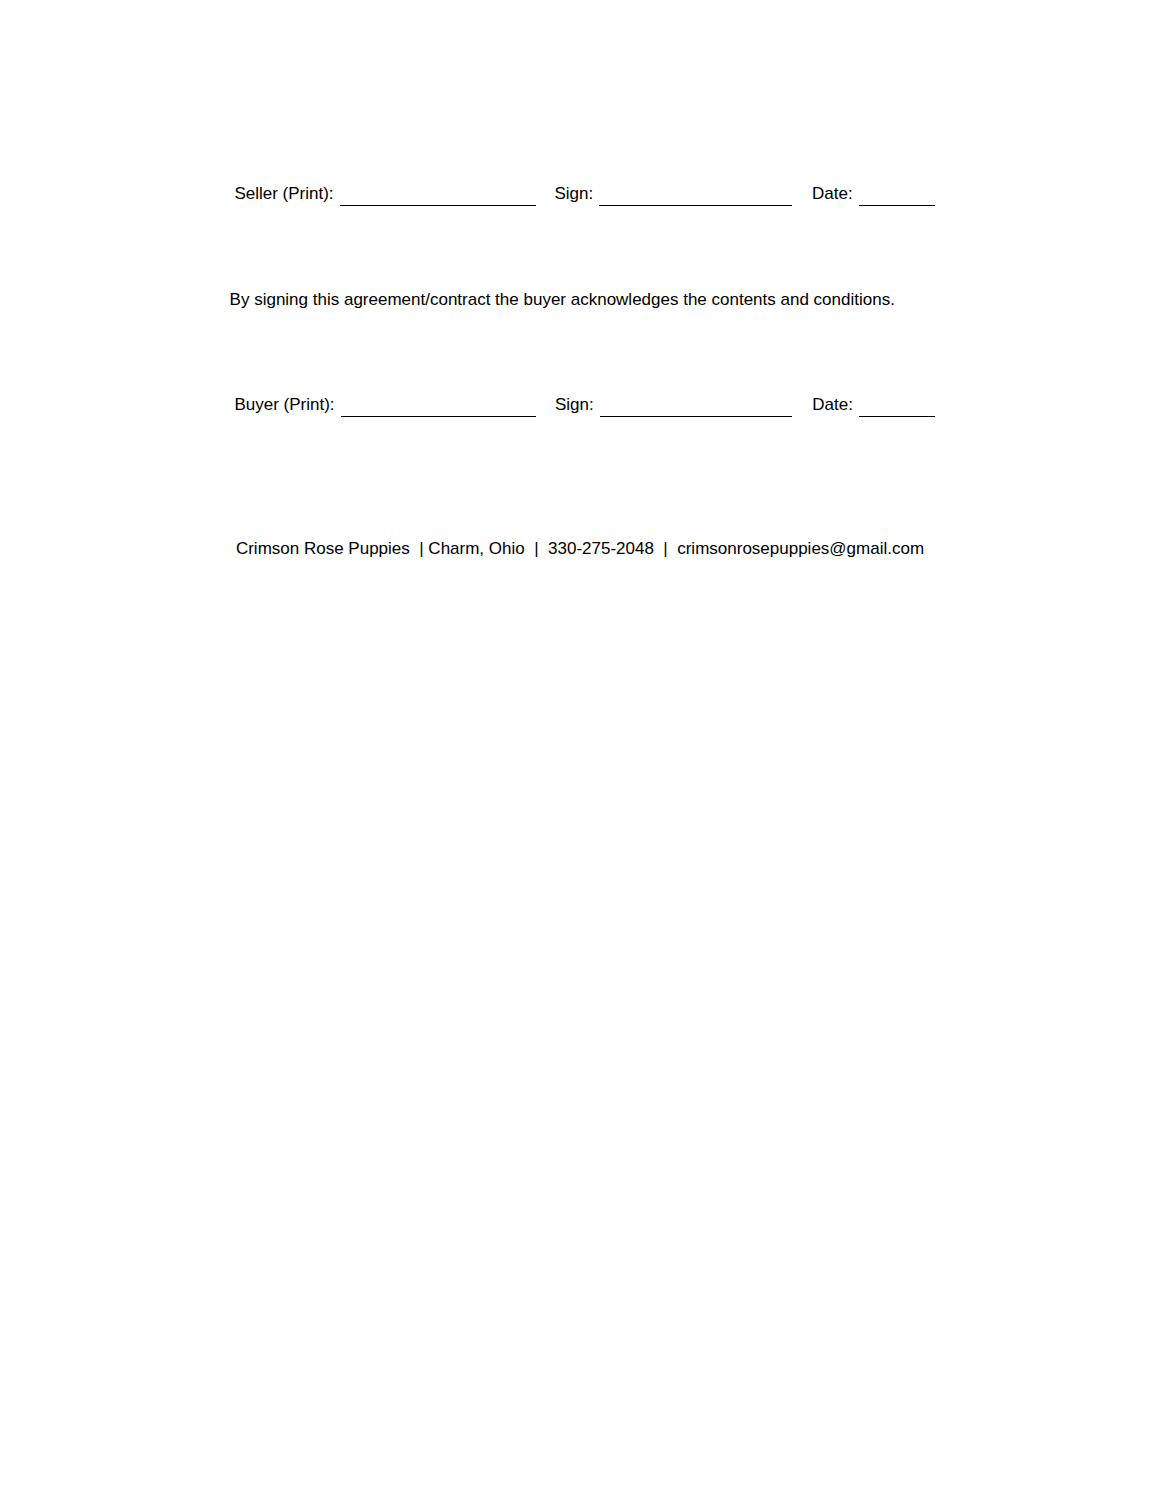Seller (Print): Sign: Date:
By signing this agreement/contract the buyer acknowledges the contents and conditions.
Buyer (Print): Sign: Date:
Crimson Rose Puppies | Charm, Ohio | 330-275-2048 | crimsonrosepuppies@gmail.com